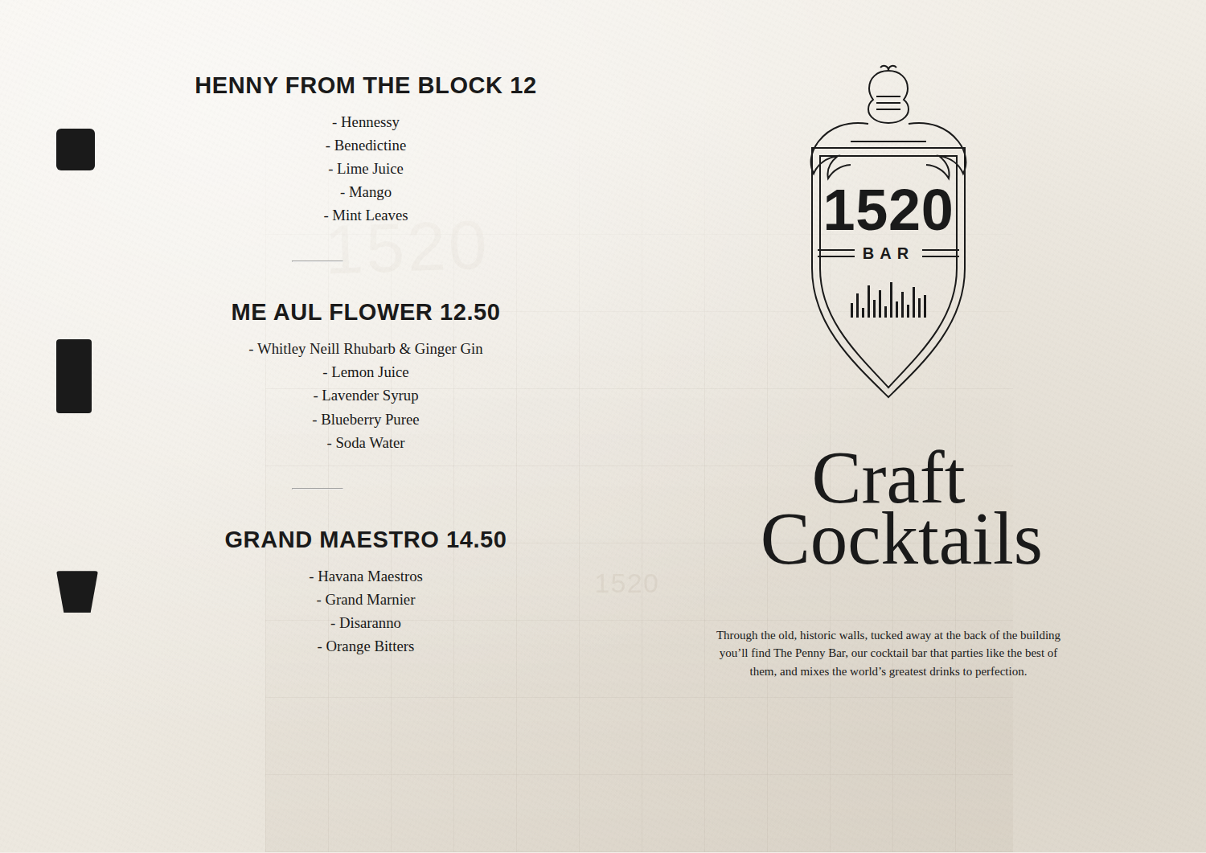1520 1520
Henny From The Block 12
Hennessy
Benedictine
Lime Juice
Mango
Mint Leaves
Me Aul Flower 12.50
Whitley Neill Rhubarb & Ginger Gin
Lemon Juice
Lavender Syrup
Blueberry Puree
Soda Water
Grand Maestro 14.50
Havana Maestros
Grand Marnier
Disaranno
Orange Bitters
1520 BAR
CraftCocktails
Through the old, historic walls, tucked away at the back of the building you’ll find The Penny Bar, our cocktail bar that parties like the best of them, and mixes the world’s greatest drinks to perfection.